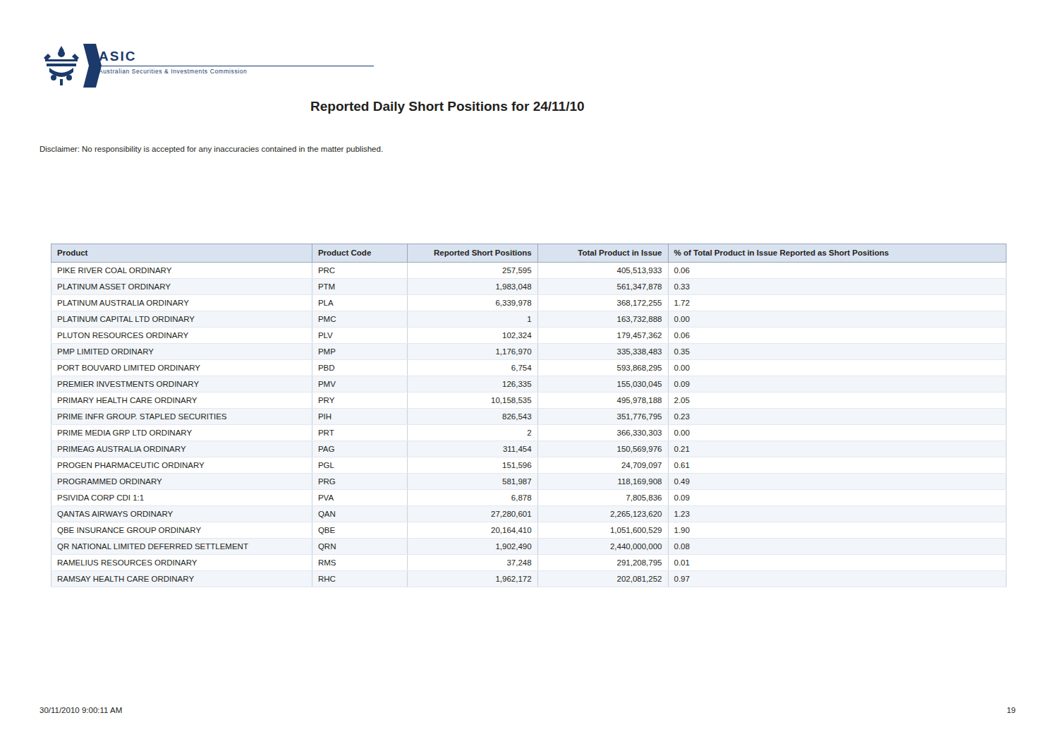ASIC
Australian Securities & Investments Commission
Reported Daily Short Positions for 24/11/10
Disclaimer: No responsibility is accepted for any inaccuracies contained in the matter published.
| Product | Product Code | Reported Short Positions | Total Product in Issue | % of Total Product in Issue Reported as Short Positions |
| --- | --- | --- | --- | --- |
| PIKE RIVER COAL ORDINARY | PRC | 257,595 | 405,513,933 | 0.06 |
| PLATINUM ASSET ORDINARY | PTM | 1,983,048 | 561,347,878 | 0.33 |
| PLATINUM AUSTRALIA ORDINARY | PLA | 6,339,978 | 368,172,255 | 1.72 |
| PLATINUM CAPITAL LTD ORDINARY | PMC | 1 | 163,732,888 | 0.00 |
| PLUTON RESOURCES ORDINARY | PLV | 102,324 | 179,457,362 | 0.06 |
| PMP LIMITED ORDINARY | PMP | 1,176,970 | 335,338,483 | 0.35 |
| PORT BOUVARD LIMITED ORDINARY | PBD | 6,754 | 593,868,295 | 0.00 |
| PREMIER INVESTMENTS ORDINARY | PMV | 126,335 | 155,030,045 | 0.09 |
| PRIMARY HEALTH CARE ORDINARY | PRY | 10,158,535 | 495,978,188 | 2.05 |
| PRIME INFR GROUP. STAPLED SECURITIES | PIH | 826,543 | 351,776,795 | 0.23 |
| PRIME MEDIA GRP LTD ORDINARY | PRT | 2 | 366,330,303 | 0.00 |
| PRIMEAG AUSTRALIA ORDINARY | PAG | 311,454 | 150,569,976 | 0.21 |
| PROGEN PHARMACEUTIC ORDINARY | PGL | 151,596 | 24,709,097 | 0.61 |
| PROGRAMMED ORDINARY | PRG | 581,987 | 118,169,908 | 0.49 |
| PSIVIDA CORP CDI 1:1 | PVA | 6,878 | 7,805,836 | 0.09 |
| QANTAS AIRWAYS ORDINARY | QAN | 27,280,601 | 2,265,123,620 | 1.23 |
| QBE INSURANCE GROUP ORDINARY | QBE | 20,164,410 | 1,051,600,529 | 1.90 |
| QR NATIONAL LIMITED DEFERRED SETTLEMENT | QRN | 1,902,490 | 2,440,000,000 | 0.08 |
| RAMELIUS RESOURCES ORDINARY | RMS | 37,248 | 291,208,795 | 0.01 |
| RAMSAY HEALTH CARE ORDINARY | RHC | 1,962,172 | 202,081,252 | 0.97 |
30/11/2010 9:00:11 AM
19